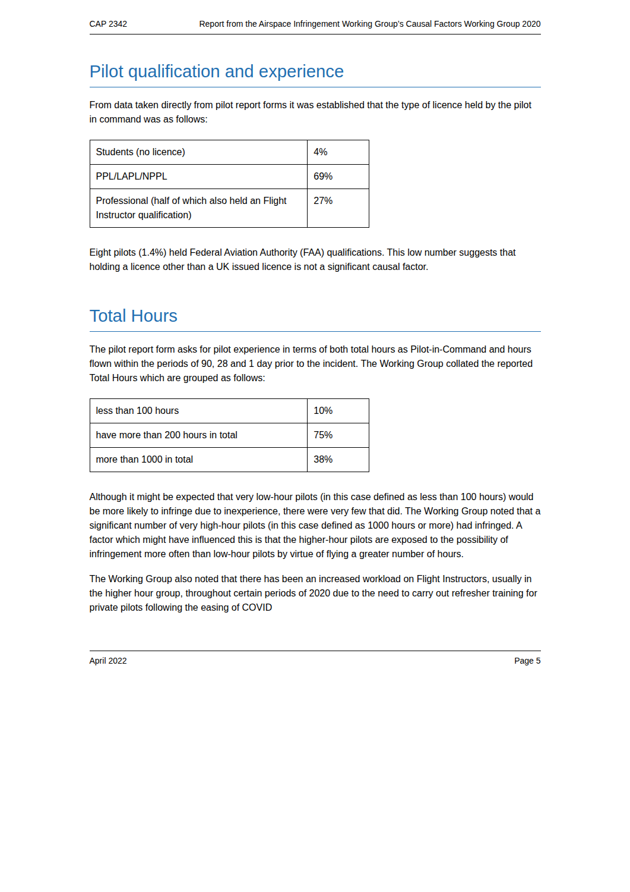CAP 2342
Report from the Airspace Infringement Working Group’s Causal Factors Working Group 2020
Pilot qualification and experience
From data taken directly from pilot report forms it was established that the type of licence held by the pilot in command was as follows:
| Students (no licence) | 4% |
| PPL/LAPL/NPPL | 69% |
| Professional (half of which also held an Flight Instructor qualification) | 27% |
Eight pilots (1.4%) held Federal Aviation Authority (FAA) qualifications. This low number suggests that holding a licence other than a UK issued licence is not a significant causal factor.
Total Hours
The pilot report form asks for pilot experience in terms of both total hours as Pilot-in-Command and hours flown within the periods of 90, 28 and 1 day prior to the incident. The Working Group collated the reported Total Hours which are grouped as follows:
| less than 100 hours | 10% |
| have more than 200 hours in total | 75% |
| more than 1000 in total | 38% |
Although it might be expected that very low-hour pilots (in this case defined as less than 100 hours) would be more likely to infringe due to inexperience, there were very few that did. The Working Group noted that a significant number of very high-hour pilots (in this case defined as 1000 hours or more) had infringed. A factor which might have influenced this is that the higher-hour pilots are exposed to the possibility of infringement more often than low-hour pilots by virtue of flying a greater number of hours.
The Working Group also noted that there has been an increased workload on Flight Instructors, usually in the higher hour group, throughout certain periods of 2020 due to the need to carry out refresher training for private pilots following the easing of COVID
April 2022
Page 5